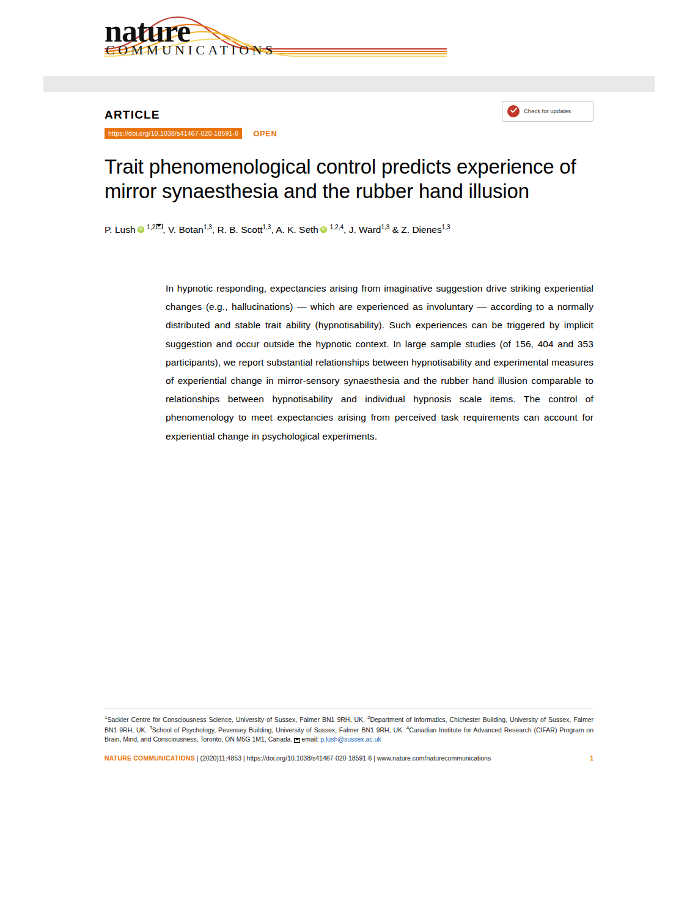nature
COMMUNICATIONS
Check for updates
ARTICLE
https://doi.org/10.1038/s41467-020-18591-6 OPEN
Trait phenomenological control predicts experience of mirror synaesthesia and the rubber hand illusion
P. Lush 1,2 , V. Botan1,3, R. B. Scott1,3, A. K. Seth 1,2,4, J. Ward1,3 & Z. Dienes1,3
In hypnotic responding, expectancies arising from imaginative suggestion drive striking experiential changes (e.g., hallucinations) — which are experienced as involuntary — according to a normally distributed and stable trait ability (hypnotisability). Such experiences can be triggered by implicit suggestion and occur outside the hypnotic context. In large sample studies (of 156, 404 and 353 participants), we report substantial relationships between hypnotisability and experimental measures of experiential change in mirror-sensory synaesthesia and the rubber hand illusion comparable to relationships between hypnotisability and individual hypnosis scale items. The control of phenomenology to meet expectancies arising from perceived task requirements can account for experiential change in psychological experiments.
1Sackler Centre for Consciousness Science, University of Sussex, Falmer BN1 9RH, UK. 2Department of Informatics, Chichester Building, University of Sussex, Falmer BN1 9RH, UK. 3School of Psychology, Pevensey Building, University of Sussex, Falmer BN1 9RH, UK. 4Canadian Institute for Advanced Research (CIFAR) Program on Brain, Mind, and Consciousness, Toronto, ON M5G 1M1, Canada. email: p.lush@sussex.ac.uk
NATURE COMMUNICATIONS | (2020)11:4853 | https://doi.org/10.1038/s41467-020-18591-6 | www.nature.com/naturecommunications
1